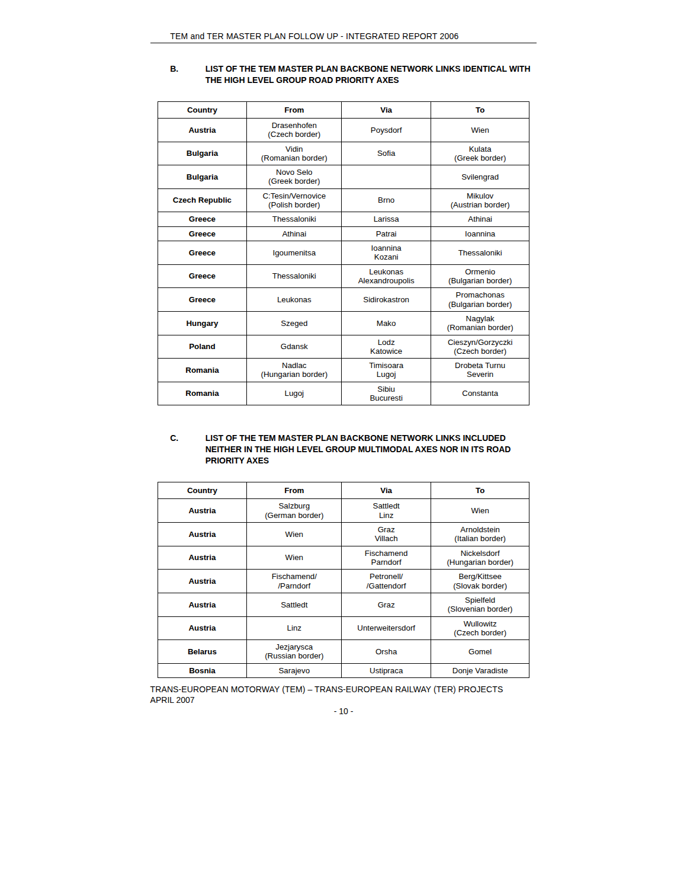TEM and TER MASTER PLAN FOLLOW UP - INTEGRATED REPORT 2006
B. LIST OF THE TEM MASTER PLAN BACKBONE NETWORK LINKS IDENTICAL WITH THE HIGH LEVEL GROUP ROAD PRIORITY AXES
| Country | From | Via | To |
| --- | --- | --- | --- |
| Austria | Drasenhofen (Czech border) | Poysdorf | Wien |
| Bulgaria | Vidin (Romanian border) | Sofia | Kulata (Greek border) |
| Bulgaria | Novo Selo (Greek border) | | Svilengrad |
| Czech Republic | C:Tesin/Vernovice (Polish border) | Brno | Mikulov (Austrian border) |
| Greece | Thessaloniki | Larissa | Athinai |
| Greece | Athinai | Patrai | Ioannina |
| Greece | Igoumenitsa | Ioannina Kozani | Thessaloniki |
| Greece | Thessaloniki | Leukonas Alexandroupolis | Ormenio (Bulgarian border) |
| Greece | Leukonas | Sidirokastron | Promachonas (Bulgarian border) |
| Hungary | Szeged | Mako | Nagylak (Romanian border) |
| Poland | Gdansk | Lodz Katowice | Cieszyn/Gorzyczki (Czech border) |
| Romania | Nadlac (Hungarian border) | Timisoara Lugoj | Drobeta Turnu Severin |
| Romania | Lugoj | Sibiu Bucuresti | Constanta |
C. LIST OF THE TEM MASTER PLAN BACKBONE NETWORK LINKS INCLUDED NEITHER IN THE HIGH LEVEL GROUP MULTIMODAL AXES NOR IN ITS ROAD PRIORITY AXES
| Country | From | Via | To |
| --- | --- | --- | --- |
| Austria | Salzburg (German border) | Sattledt Linz | Wien |
| Austria | Wien | Graz Villach | Arnoldstein (Italian border) |
| Austria | Wien | Fischamend Parndorf | Nickelsdorf (Hungarian border) |
| Austria | Fischamend/ /Parndorf | Petronell/ /Gattendorf | Berg/Kittsee (Slovak border) |
| Austria | Sattledt | Graz | Spielfeld (Slovenian border) |
| Austria | Linz | Unterweitersdorf | Wullowitz (Czech border) |
| Belarus | Jezjarysca (Russian border) | Orsha | Gomel |
| Bosnia | Sarajevo | Ustipraca | Donje Varadiste |
TRANS-EUROPEAN MOTORWAY (TEM) – TRANS-EUROPEAN RAILWAY (TER) PROJECTS
APRIL 2007
- 10 -